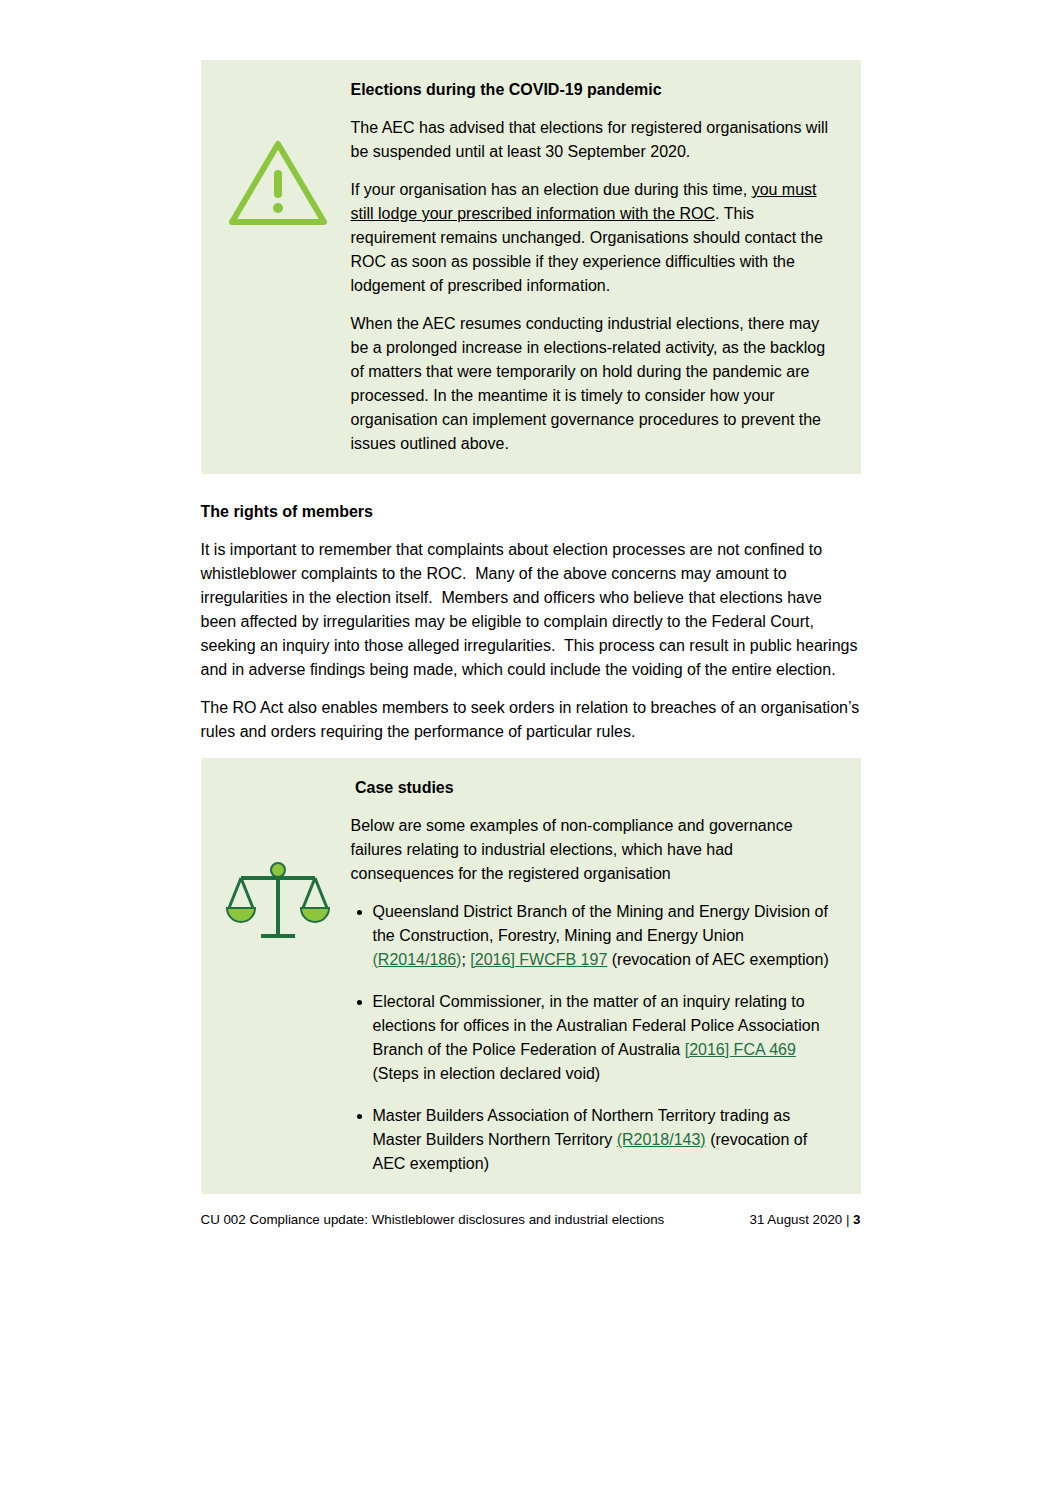Elections during the COVID-19 pandemic
The AEC has advised that elections for registered organisations will be suspended until at least 30 September 2020.
If your organisation has an election due during this time, you must still lodge your prescribed information with the ROC. This requirement remains unchanged. Organisations should contact the ROC as soon as possible if they experience difficulties with the lodgement of prescribed information.
When the AEC resumes conducting industrial elections, there may be a prolonged increase in elections-related activity, as the backlog of matters that were temporarily on hold during the pandemic are processed. In the meantime it is timely to consider how your organisation can implement governance procedures to prevent the issues outlined above.
The rights of members
It is important to remember that complaints about election processes are not confined to whistleblower complaints to the ROC. Many of the above concerns may amount to irregularities in the election itself. Members and officers who believe that elections have been affected by irregularities may be eligible to complain directly to the Federal Court, seeking an inquiry into those alleged irregularities. This process can result in public hearings and in adverse findings being made, which could include the voiding of the entire election.
The RO Act also enables members to seek orders in relation to breaches of an organisation’s rules and orders requiring the performance of particular rules.
Case studies
Below are some examples of non-compliance and governance failures relating to industrial elections, which have had consequences for the registered organisation
Queensland District Branch of the Mining and Energy Division of the Construction, Forestry, Mining and Energy Union (R2014/186); [2016] FWCFB 197 (revocation of AEC exemption)
Electoral Commissioner, in the matter of an inquiry relating to elections for offices in the Australian Federal Police Association Branch of the Police Federation of Australia [2016] FCA 469 (Steps in election declared void)
Master Builders Association of Northern Territory trading as Master Builders Northern Territory (R2018/143) (revocation of AEC exemption)
CU 002 Compliance update: Whistleblower disclosures and industrial elections
31 August 2020 | 3